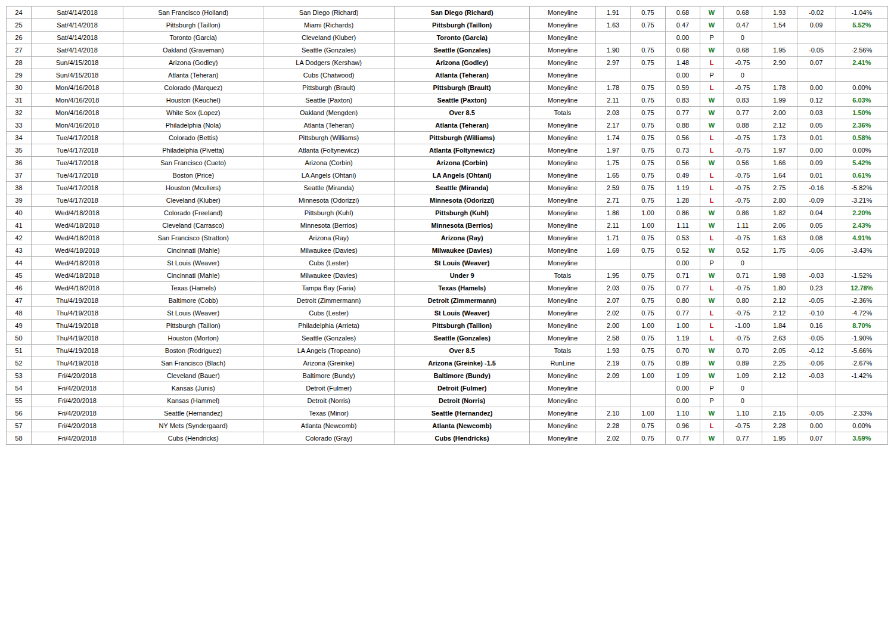| 24 | Sat/4/14/2018 | San Francisco (Holland) | San Diego (Richard) | San Diego (Richard) | Moneyline | 1.91 | 0.75 | 0.68 | W | 0.68 | 1.93 | -0.02 | -1.04% |
| 25 | Sat/4/14/2018 | Pittsburgh (Taillon) | Miami (Richards) | Pittsburgh (Taillon) | Moneyline | 1.63 | 0.75 | 0.47 | W | 0.47 | 1.54 | 0.09 | 5.52% |
| 26 | Sat/4/14/2018 | Toronto (Garcia) | Cleveland (Kluber) | Toronto (Garcia) | Moneyline | | | 0.00 | P | 0 | | | |
| 27 | Sat/4/14/2018 | Oakland (Graveman) | Seattle (Gonzales) | Seattle (Gonzales) | Moneyline | 1.90 | 0.75 | 0.68 | W | 0.68 | 1.95 | -0.05 | -2.56% |
| 28 | Sun/4/15/2018 | Arizona (Godley) | LA Dodgers (Kershaw) | Arizona (Godley) | Moneyline | 2.97 | 0.75 | 1.48 | L | -0.75 | 2.90 | 0.07 | 2.41% |
| 29 | Sun/4/15/2018 | Atlanta (Teheran) | Cubs (Chatwood) | Atlanta (Teheran) | Moneyline | | | 0.00 | P | 0 | | | |
| 30 | Mon/4/16/2018 | Colorado (Marquez) | Pittsburgh (Brault) | Pittsburgh (Brault) | Moneyline | 1.78 | 0.75 | 0.59 | L | -0.75 | 1.78 | 0.00 | 0.00% |
| 31 | Mon/4/16/2018 | Houston (Keuchel) | Seattle (Paxton) | Seattle (Paxton) | Moneyline | 2.11 | 0.75 | 0.83 | W | 0.83 | 1.99 | 0.12 | 6.03% |
| 32 | Mon/4/16/2018 | White Sox (Lopez) | Oakland (Mengden) | Over 8.5 | Totals | 2.03 | 0.75 | 0.77 | W | 0.77 | 2.00 | 0.03 | 1.50% |
| 33 | Mon/4/16/2018 | Philadelphia (Nola) | Atlanta (Teheran) | Atlanta (Teheran) | Moneyline | 2.17 | 0.75 | 0.88 | W | 0.88 | 2.12 | 0.05 | 2.36% |
| 34 | Tue/4/17/2018 | Colorado (Bettis) | Pittsburgh (Williams) | Pittsburgh (Williams) | Moneyline | 1.74 | 0.75 | 0.56 | L | -0.75 | 1.73 | 0.01 | 0.58% |
| 35 | Tue/4/17/2018 | Philadelphia (Pivetta) | Atlanta (Foltynewicz) | Atlanta (Foltynewicz) | Moneyline | 1.97 | 0.75 | 0.73 | L | -0.75 | 1.97 | 0.00 | 0.00% |
| 36 | Tue/4/17/2018 | San Francisco (Cueto) | Arizona (Corbin) | Arizona (Corbin) | Moneyline | 1.75 | 0.75 | 0.56 | W | 0.56 | 1.66 | 0.09 | 5.42% |
| 37 | Tue/4/17/2018 | Boston (Price) | LA Angels (Ohtani) | LA Angels (Ohtani) | Moneyline | 1.65 | 0.75 | 0.49 | L | -0.75 | 1.64 | 0.01 | 0.61% |
| 38 | Tue/4/17/2018 | Houston (Mcullers) | Seattle (Miranda) | Seattle (Miranda) | Moneyline | 2.59 | 0.75 | 1.19 | L | -0.75 | 2.75 | -0.16 | -5.82% |
| 39 | Tue/4/17/2018 | Cleveland (Kluber) | Minnesota (Odorizzi) | Minnesota (Odorizzi) | Moneyline | 2.71 | 0.75 | 1.28 | L | -0.75 | 2.80 | -0.09 | -3.21% |
| 40 | Wed/4/18/2018 | Colorado (Freeland) | Pittsburgh (Kuhl) | Pittsburgh (Kuhl) | Moneyline | 1.86 | 1.00 | 0.86 | W | 0.86 | 1.82 | 0.04 | 2.20% |
| 41 | Wed/4/18/2018 | Cleveland (Carrasco) | Minnesota (Berrios) | Minnesota (Berrios) | Moneyline | 2.11 | 1.00 | 1.11 | W | 1.11 | 2.06 | 0.05 | 2.43% |
| 42 | Wed/4/18/2018 | San Francisco (Stratton) | Arizona (Ray) | Arizona (Ray) | Moneyline | 1.71 | 0.75 | 0.53 | L | -0.75 | 1.63 | 0.08 | 4.91% |
| 43 | Wed/4/18/2018 | Cincinnati (Mahle) | Milwaukee (Davies) | Milwaukee (Davies) | Moneyline | 1.69 | 0.75 | 0.52 | W | 0.52 | 1.75 | -0.06 | -3.43% |
| 44 | Wed/4/18/2018 | St Louis (Weaver) | Cubs (Lester) | St Louis (Weaver) | Moneyline | | | 0.00 | P | 0 | | | |
| 45 | Wed/4/18/2018 | Cincinnati (Mahle) | Milwaukee (Davies) | Under 9 | Totals | 1.95 | 0.75 | 0.71 | W | 0.71 | 1.98 | -0.03 | -1.52% |
| 46 | Wed/4/18/2018 | Texas (Hamels) | Tampa Bay (Faria) | Texas (Hamels) | Moneyline | 2.03 | 0.75 | 0.77 | L | -0.75 | 1.80 | 0.23 | 12.78% |
| 47 | Thu/4/19/2018 | Baltimore (Cobb) | Detroit (Zimmermann) | Detroit (Zimmermann) | Moneyline | 2.07 | 0.75 | 0.80 | W | 0.80 | 2.12 | -0.05 | -2.36% |
| 48 | Thu/4/19/2018 | St Louis (Weaver) | Cubs (Lester) | St Louis (Weaver) | Moneyline | 2.02 | 0.75 | 0.77 | L | -0.75 | 2.12 | -0.10 | -4.72% |
| 49 | Thu/4/19/2018 | Pittsburgh (Taillon) | Philadelphia (Arrieta) | Pittsburgh (Taillon) | Moneyline | 2.00 | 1.00 | 1.00 | L | -1.00 | 1.84 | 0.16 | 8.70% |
| 50 | Thu/4/19/2018 | Houston (Morton) | Seattle (Gonzales) | Seattle (Gonzales) | Moneyline | 2.58 | 0.75 | 1.19 | L | -0.75 | 2.63 | -0.05 | -1.90% |
| 51 | Thu/4/19/2018 | Boston (Rodriguez) | LA Angels (Tropeano) | Over 8.5 | Totals | 1.93 | 0.75 | 0.70 | W | 0.70 | 2.05 | -0.12 | -5.66% |
| 52 | Thu/4/19/2018 | San Francisco (Blach) | Arizona (Greinke) | Arizona (Greinke) -1.5 | RunLine | 2.19 | 0.75 | 0.89 | W | 0.89 | 2.25 | -0.06 | -2.67% |
| 53 | Fri/4/20/2018 | Cleveland (Bauer) | Baltimore (Bundy) | Baltimore (Bundy) | Moneyline | 2.09 | 1.00 | 1.09 | W | 1.09 | 2.12 | -0.03 | -1.42% |
| 54 | Fri/4/20/2018 | Kansas (Junis) | Detroit (Fulmer) | Detroit (Fulmer) | Moneyline | | | 0.00 | P | 0 | | | |
| 55 | Fri/4/20/2018 | Kansas (Hammel) | Detroit (Norris) | Detroit (Norris) | Moneyline | | | 0.00 | P | 0 | | | |
| 56 | Fri/4/20/2018 | Seattle (Hernandez) | Texas (Minor) | Seattle (Hernandez) | Moneyline | 2.10 | 1.00 | 1.10 | W | 1.10 | 2.15 | -0.05 | -2.33% |
| 57 | Fri/4/20/2018 | NY Mets (Syndergaard) | Atlanta (Newcomb) | Atlanta (Newcomb) | Moneyline | 2.28 | 0.75 | 0.96 | L | -0.75 | 2.28 | 0.00 | 0.00% |
| 58 | Fri/4/20/2018 | Cubs (Hendricks) | Colorado (Gray) | Cubs (Hendricks) | Moneyline | 2.02 | 0.75 | 0.77 | W | 0.77 | 1.95 | 0.07 | 3.59% |